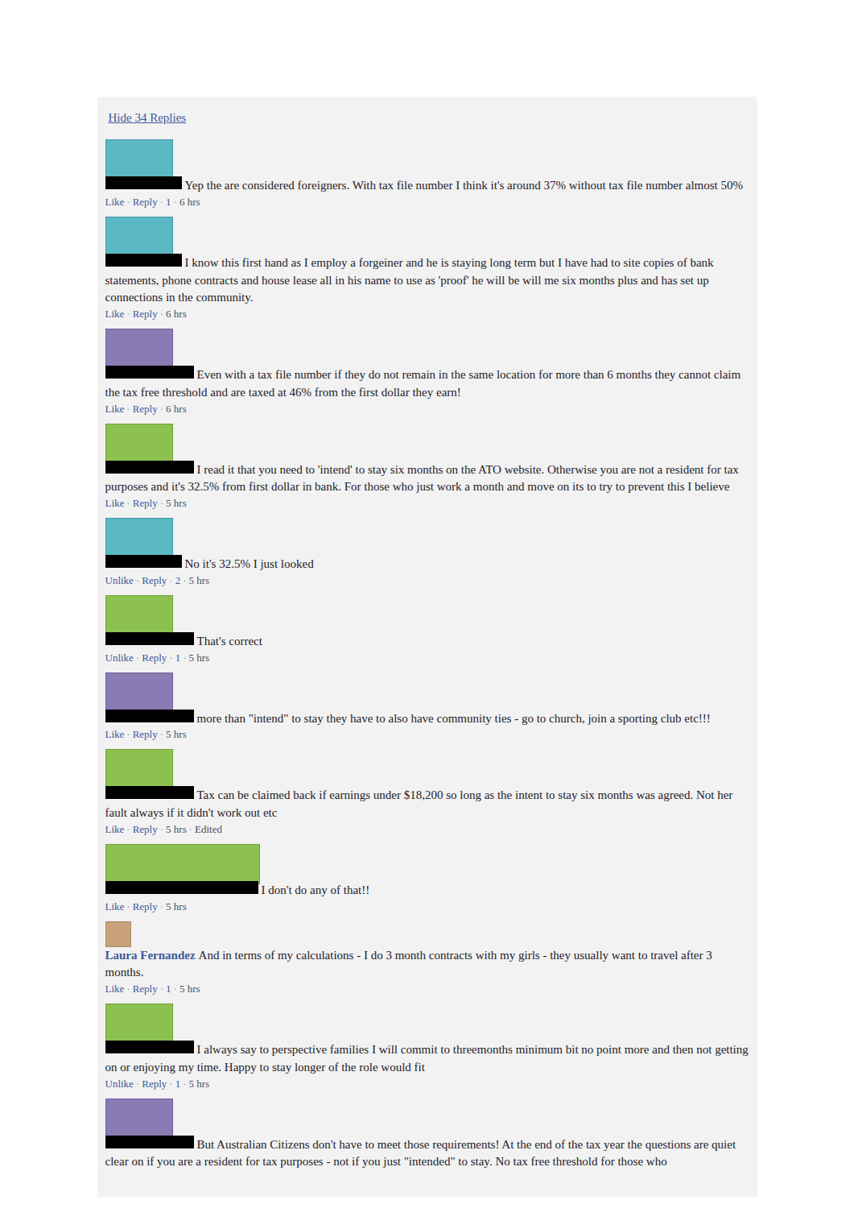Hide 34 Replies
Yep the are considered foreigners. With tax file number I think it's around 37% without tax file number almost 50%
Like·Reply·1·6 hrs
I know this first hand as I employ a forgeiner and he is staying long term but I have had to site copies of bank statements, phone contracts and house lease all in his name to use as 'proof' he will be will me six months plus and has set up connections in the community.
Like·Reply·6 hrs
Even with a tax file number if they do not remain in the same location for more than 6 months they cannot claim the tax free threshold and are taxed at 46% from the first dollar they earn!
Like·Reply·6 hrs
I read it that you need to 'intend' to stay six months on the ATO website. Otherwise you are not a resident for tax purposes and it's 32.5% from first dollar in bank. For those who just work a month and move on its to try to prevent this I believe
Like·Reply·5 hrs
No it's 32.5% I just looked
Unlike·Reply·2·5 hrs
That's correct
Unlike·Reply·1·5 hrs
more than "intend" to stay they have to also have community ties - go to church, join a sporting club etc!!!
Like·Reply·5 hrs
Tax can be claimed back if earnings under $18,200 so long as the intent to stay six months was agreed. Not her fault always if it didn't work out etc
Like·Reply·5 hrs·Edited
I don't do any of that!!
Like·Reply·5 hrs
Laura Fernandez And in terms of my calculations - I do 3 month contracts with my girls - they usually want to travel after 3 months.
Like·Reply·1·5 hrs
I always say to perspective families I will commit to threemonths minimum bit no point more and then not getting on or enjoying my time. Happy to stay longer of the role would fit
Unlike·Reply·1·5 hrs
But Australian Citizens don't have to meet those requirements! At the end of the tax year the questions are quiet clear on if you are a resident for tax purposes - not if you just "intended" to stay. No tax free threshold for those who